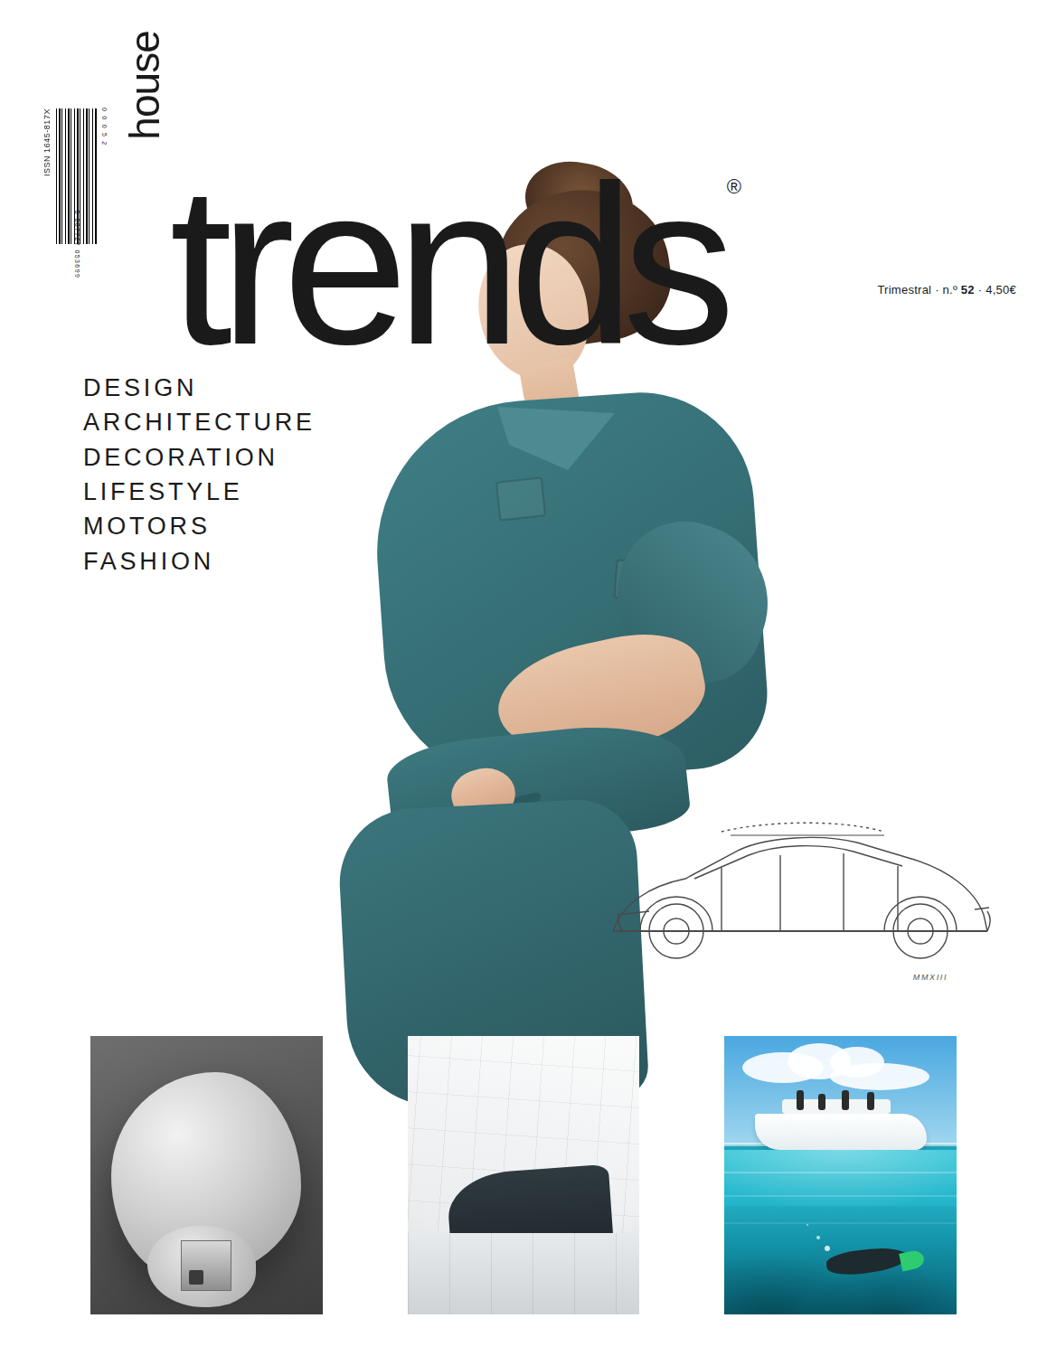ISSN 1645-817X
0 0 0 5 2 5 607727 053699
house
trends®
Trimestral · n.º 52 · 4,50€
Design
Architecture
Decoration
Lifestyle
Motors
Fashion
MMXIII